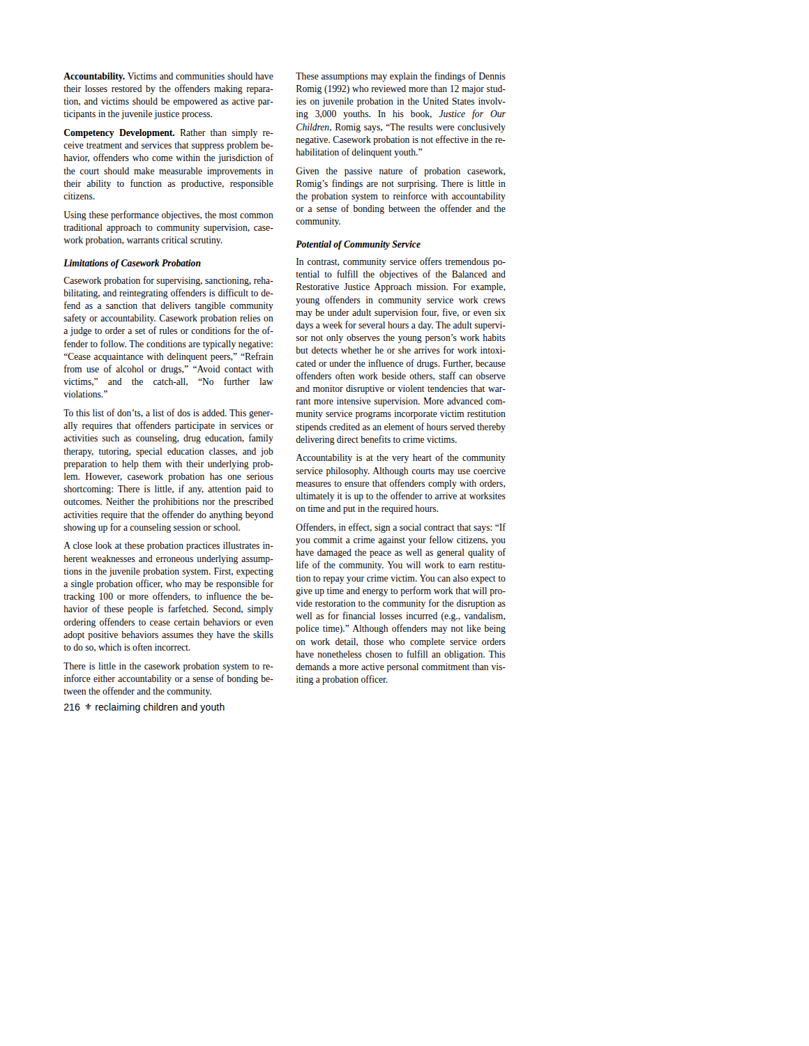Accountability. Victims and communities should have their losses restored by the offenders making reparation, and victims should be empowered as active participants in the juvenile justice process.
Competency Development. Rather than simply receive treatment and services that suppress problem behavior, offenders who come within the jurisdiction of the court should make measurable improvements in their ability to function as productive, responsible citizens.
Using these performance objectives, the most common traditional approach to community supervision, casework probation, warrants critical scrutiny.
Limitations of Casework Probation
Casework probation for supervising, sanctioning, rehabilitating, and reintegrating offenders is difficult to defend as a sanction that delivers tangible community safety or accountability. Casework probation relies on a judge to order a set of rules or conditions for the offender to follow. The conditions are typically negative: “Cease acquaintance with delinquent peers,” “Refrain from use of alcohol or drugs,” “Avoid contact with victims,” and the catch-all, “No further law violations.”
To this list of don’ts, a list of dos is added. This generally requires that offenders participate in services or activities such as counseling, drug education, family therapy, tutoring, special education classes, and job preparation to help them with their underlying problem. However, casework probation has one serious shortcoming: There is little, if any, attention paid to outcomes. Neither the prohibitions nor the prescribed activities require that the offender do anything beyond showing up for a counseling session or school.
A close look at these probation practices illustrates inherent weaknesses and erroneous underlying assumptions in the juvenile probation system. First, expecting a single probation officer, who may be responsible for tracking 100 or more offenders, to influence the behavior of these people is farfetched. Second, simply ordering offenders to cease certain behaviors or even adopt positive behaviors assumes they have the skills to do so, which is often incorrect.
There is little in the casework probation system to reinforce either accountability or a sense of bonding between the offender and the community.
These assumptions may explain the findings of Dennis Romig (1992) who reviewed more than 12 major studies on juvenile probation in the United States involving 3,000 youths. In his book, Justice for Our Children, Romig says, “The results were conclusively negative. Casework probation is not effective in the rehabilitation of delinquent youth.”
Given the passive nature of probation casework, Romig’s findings are not surprising. There is little in the probation system to reinforce with accountability or a sense of bonding between the offender and the community.
Potential of Community Service
In contrast, community service offers tremendous potential to fulfill the objectives of the Balanced and Restorative Justice Approach mission. For example, young offenders in community service work crews may be under adult supervision four, five, or even six days a week for several hours a day. The adult supervisor not only observes the young person’s work habits but detects whether he or she arrives for work intoxicated or under the influence of drugs. Further, because offenders often work beside others, staff can observe and monitor disruptive or violent tendencies that warrant more intensive supervision. More advanced community service programs incorporate victim restitution stipends credited as an element of hours served thereby delivering direct benefits to crime victims.
Accountability is at the very heart of the community service philosophy. Although courts may use coercive measures to ensure that offenders comply with orders, ultimately it is up to the offender to arrive at worksites on time and put in the required hours.
Offenders, in effect, sign a social contract that says: “If you commit a crime against your fellow citizens, you have damaged the peace as well as general quality of life of the community. You will work to earn restitution to repay your crime victim. You can also expect to give up time and energy to perform work that will provide restoration to the community for the disruption as well as for financial losses incurred (e.g., vandalism, police time).” Although offenders may not like being on work detail, those who complete service orders have nonetheless chosen to fulfill an obligation. This demands a more active personal commitment than visiting a probation officer.
216⚜reclaiming children and youth